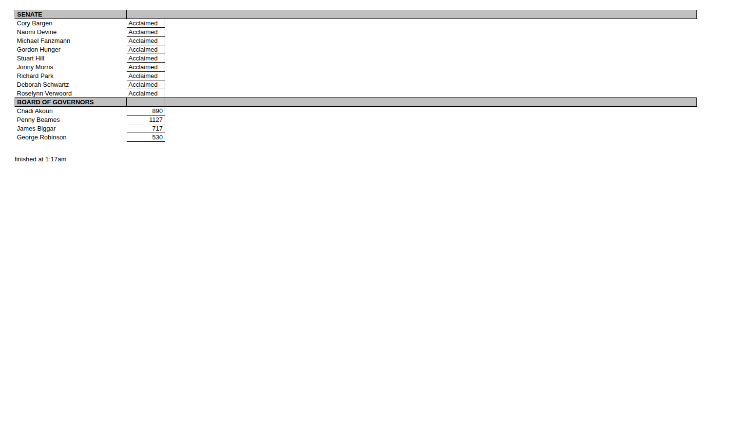| SENATE | |
| Cory Bargen | Acclaimed | |
| Naomi Devine | Acclaimed | |
| Michael Fanzmann | Acclaimed | |
| Gordon Hunger | Acclaimed | |
| Stuart Hill | Acclaimed | |
| Jonny Morris | Acclaimed | |
| Richard Park | Acclaimed | |
| Deborah Schwartz | Acclaimed | |
| Roselynn Verwoord | Acclaimed | |
| BOARD OF GOVERNORS | | |
| Chadi Akouri | 890 | |
| Penny Beames | 1127 | |
| James Biggar | 717 | |
| George Robinson | 530 | |
finished at 1:17am